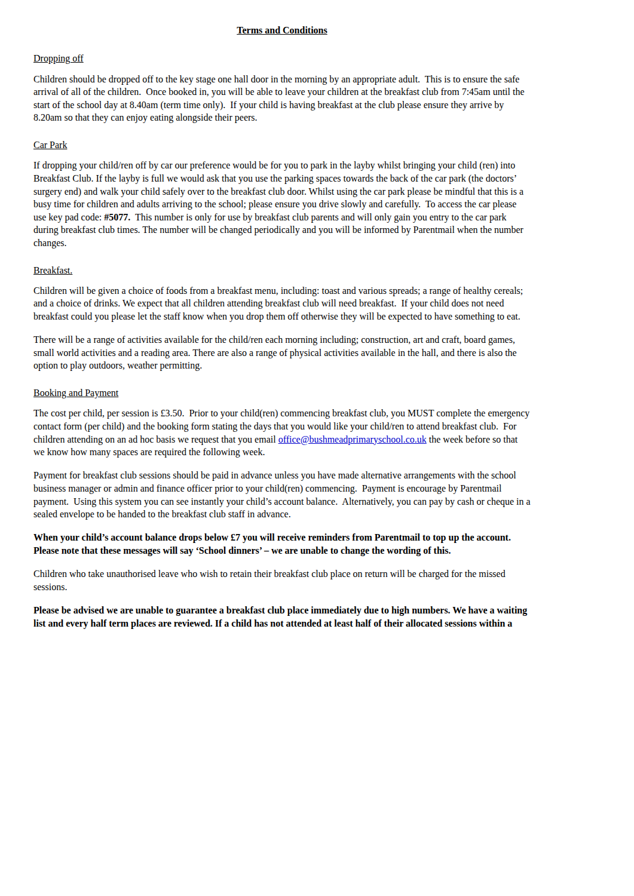Terms and Conditions
Dropping off
Children should be dropped off to the key stage one hall door in the morning by an appropriate adult. This is to ensure the safe arrival of all of the children. Once booked in, you will be able to leave your children at the breakfast club from 7:45am until the start of the school day at 8.40am (term time only). If your child is having breakfast at the club please ensure they arrive by 8.20am so that they can enjoy eating alongside their peers.
Car Park
If dropping your child/ren off by car our preference would be for you to park in the layby whilst bringing your child (ren) into Breakfast Club. If the layby is full we would ask that you use the parking spaces towards the back of the car park (the doctors’ surgery end) and walk your child safely over to the breakfast club door. Whilst using the car park please be mindful that this is a busy time for children and adults arriving to the school; please ensure you drive slowly and carefully. To access the car please use key pad code: #5077. This number is only for use by breakfast club parents and will only gain you entry to the car park during breakfast club times. The number will be changed periodically and you will be informed by Parentmail when the number changes.
Breakfast.
Children will be given a choice of foods from a breakfast menu, including: toast and various spreads; a range of healthy cereals; and a choice of drinks. We expect that all children attending breakfast club will need breakfast. If your child does not need breakfast could you please let the staff know when you drop them off otherwise they will be expected to have something to eat.
There will be a range of activities available for the child/ren each morning including; construction, art and craft, board games, small world activities and a reading area. There are also a range of physical activities available in the hall, and there is also the option to play outdoors, weather permitting.
Booking and Payment
The cost per child, per session is £3.50. Prior to your child(ren) commencing breakfast club, you MUST complete the emergency contact form (per child) and the booking form stating the days that you would like your child/ren to attend breakfast club. For children attending on an ad hoc basis we request that you email office@bushmeadprimaryschool.co.uk the week before so that we know how many spaces are required the following week.
Payment for breakfast club sessions should be paid in advance unless you have made alternative arrangements with the school business manager or admin and finance officer prior to your child(ren) commencing. Payment is encourage by Parentmail payment. Using this system you can see instantly your child’s account balance. Alternatively, you can pay by cash or cheque in a sealed envelope to be handed to the breakfast club staff in advance.
When your child’s account balance drops below £7 you will receive reminders from Parentmail to top up the account. Please note that these messages will say ‘School dinners’ – we are unable to change the wording of this.
Children who take unauthorised leave who wish to retain their breakfast club place on return will be charged for the missed sessions.
Please be advised we are unable to guarantee a breakfast club place immediately due to high numbers. We have a waiting list and every half term places are reviewed. If a child has not attended at least half of their allocated sessions within a